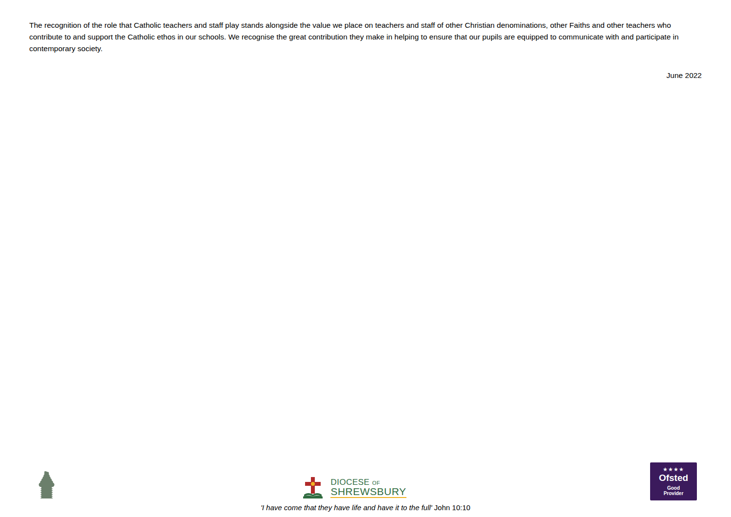The recognition of the role that Catholic teachers and staff play stands alongside the value we place on teachers and staff of other Christian denominations, other Faiths and other teachers who contribute to and support the Catholic ethos in our schools. We recognise the great contribution they make in helping to ensure that our pupils are equipped to communicate with and participate in contemporary society.
June 2022
DIOCESE OF
SHREWSBURY
★★★★
Ofsted
Good
Provider
'I have come that they have life and have it to the full' John 10:10